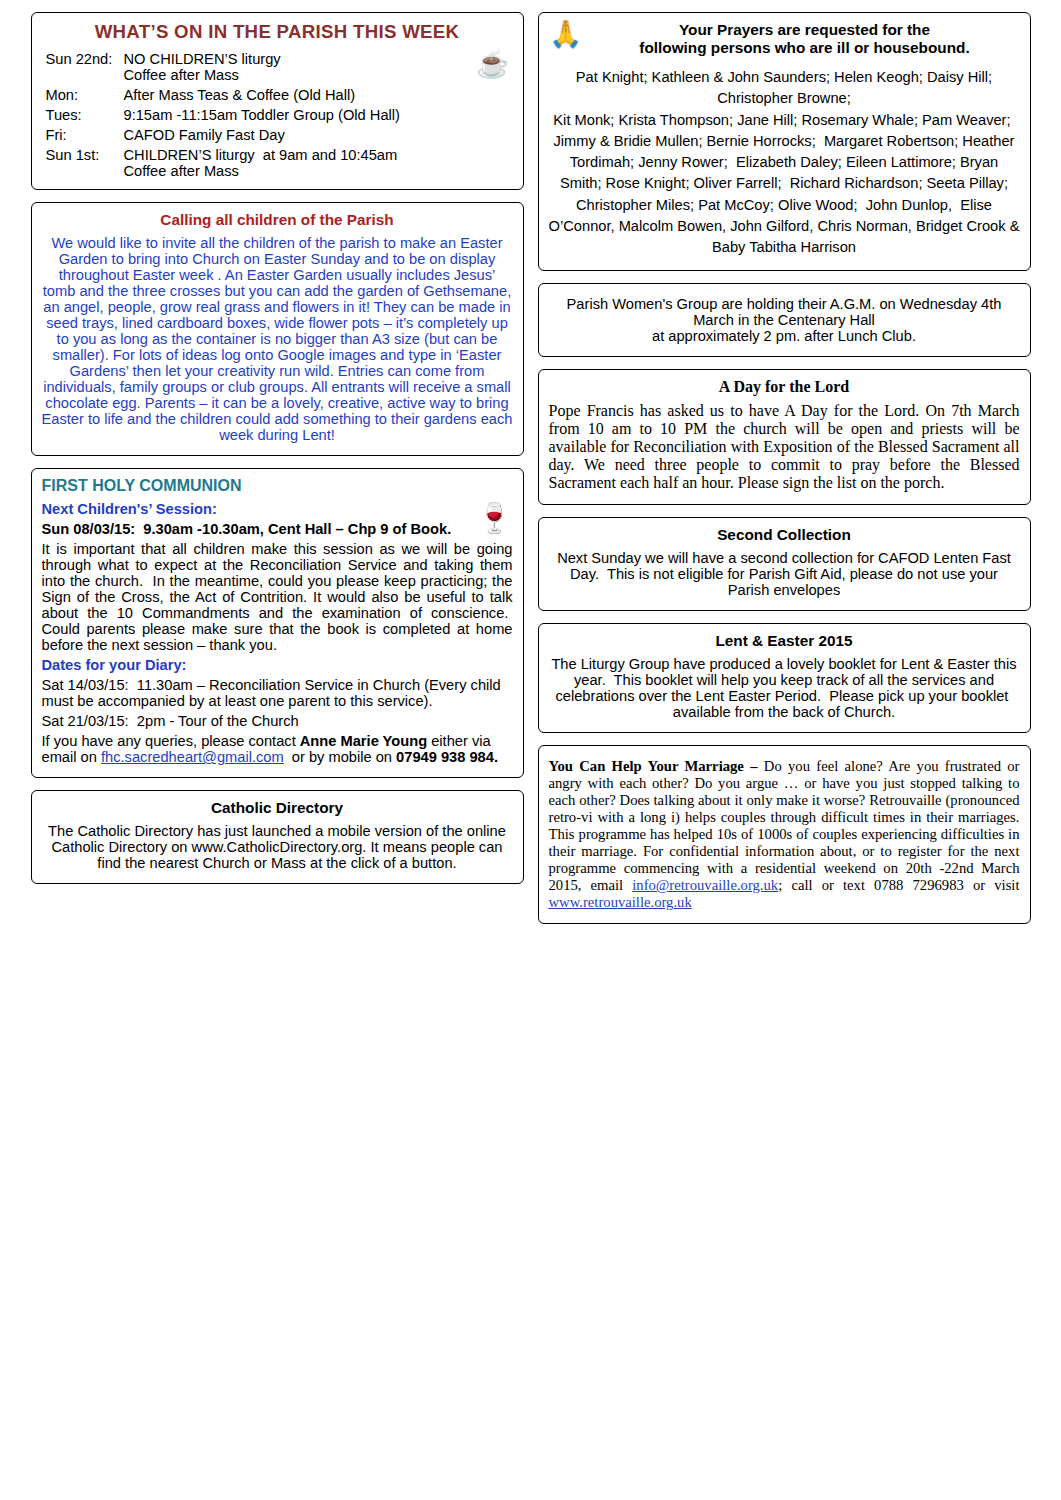WHAT’S ON IN THE PARISH THIS WEEK
| Sun 22nd: | NO CHILDREN’S liturgy Coffee after Mass | ☕ |
| Mon: | After Mass Teas & Coffee (Old Hall) |
| Tues: | 9:15am -11:15am Toddler Group (Old Hall) |
| Fri: | CAFOD Family Fast Day |
| Sun 1st: | CHILDREN’S liturgy at 9am and 10:45am Coffee after Mass |
Calling all children of the Parish
We would like to invite all the children of the parish to make an Easter Garden to bring into Church on Easter Sunday and to be on display throughout Easter week . An Easter Garden usually includes Jesus’ tomb and the three crosses but you can add the garden of Gethsemane, an angel, people, grow real grass and flowers in it! They can be made in seed trays, lined cardboard boxes, wide flower pots – it’s completely up to you as long as the container is no bigger than A3 size (but can be smaller). For lots of ideas log onto Google images and type in ‘Easter Gardens’ then let your creativity run wild. Entries can come from individuals, family groups or club groups. All entrants will receive a small chocolate egg. Parents – it can be a lovely, creative, active way to bring Easter to life and the children could add something to their gardens each week during Lent!
FIRST HOLY COMMUNION
🍷
Next Children's’ Session:
Sun 08/03/15: 9.30am -10.30am, Cent Hall – Chp 9 of Book.
It is important that all children make this session as we will be going through what to expect at the Reconciliation Service and taking them into the church. In the meantime, could you please keep practicing; the Sign of the Cross, the Act of Contrition. It would also be useful to talk about the 10 Commandments and the examination of conscience. Could parents please make sure that the book is completed at home before the next session – thank you.
Dates for your Diary:
Sat 14/03/15: 11.30am – Reconciliation Service in Church (Every child must be accompanied by at least one parent to this service).
Sat 21/03/15: 2pm - Tour of the Church
If you have any queries, please contact Anne Marie Young either via email on fhc.sacredheart@gmail.com or by mobile on 07949 938 984.
Catholic Directory
The Catholic Directory has just launched a mobile version of the online Catholic Directory on www.CatholicDirectory.org. It means people can find the nearest Church or Mass at the click of a button.
🙏
Your Prayers are requested for the
following persons who are ill or housebound.
Pat Knight; Kathleen & John Saunders; Helen Keogh; Daisy Hill; Christopher Browne;
Kit Monk; Krista Thompson; Jane Hill; Rosemary Whale; Pam Weaver; Jimmy & Bridie Mullen; Bernie Horrocks; Margaret Robertson; Heather Tordimah; Jenny Rower; Elizabeth Daley; Eileen Lattimore; Bryan Smith; Rose Knight; Oliver Farrell; Richard Richardson; Seeta Pillay; Christopher Miles; Pat McCoy; Olive Wood; John Dunlop, Elise O’Connor, Malcolm Bowen, John Gilford, Chris Norman, Bridget Crook & Baby Tabitha Harrison
Parish Women's Group are holding their A.G.M. on Wednesday 4th March in the Centenary Hall
at approximately 2 pm. after Lunch Club.
A Day for the Lord
Pope Francis has asked us to have A Day for the Lord. On 7th March from 10 am to 10 PM the church will be open and priests will be available for Reconciliation with Exposition of the Blessed Sacrament all day. We need three people to commit to pray before the Blessed Sacrament each half an hour. Please sign the list on the porch.
Second Collection
Next Sunday we will have a second collection for CAFOD Lenten Fast Day. This is not eligible for Parish Gift Aid, please do not use your Parish envelopes
Lent & Easter 2015
The Liturgy Group have produced a lovely booklet for Lent & Easter this year. This booklet will help you keep track of all the services and celebrations over the Lent Easter Period. Please pick up your booklet available from the back of Church.
You Can Help Your Marriage – Do you feel alone? Are you frustrated or angry with each other? Do you argue … or have you just stopped talking to each other? Does talking about it only make it worse? Retrouvaille (pronounced retro-vi with a long i) helps couples through difficult times in their marriages. This programme has helped 10s of 1000s of couples experiencing difficulties in their marriage. For confidential information about, or to register for the next programme commencing with a residential weekend on 20th -22nd March 2015, email info@retrouvaille.org.uk; call or text 0788 7296983 or visit www.retrouvaille.org.uk